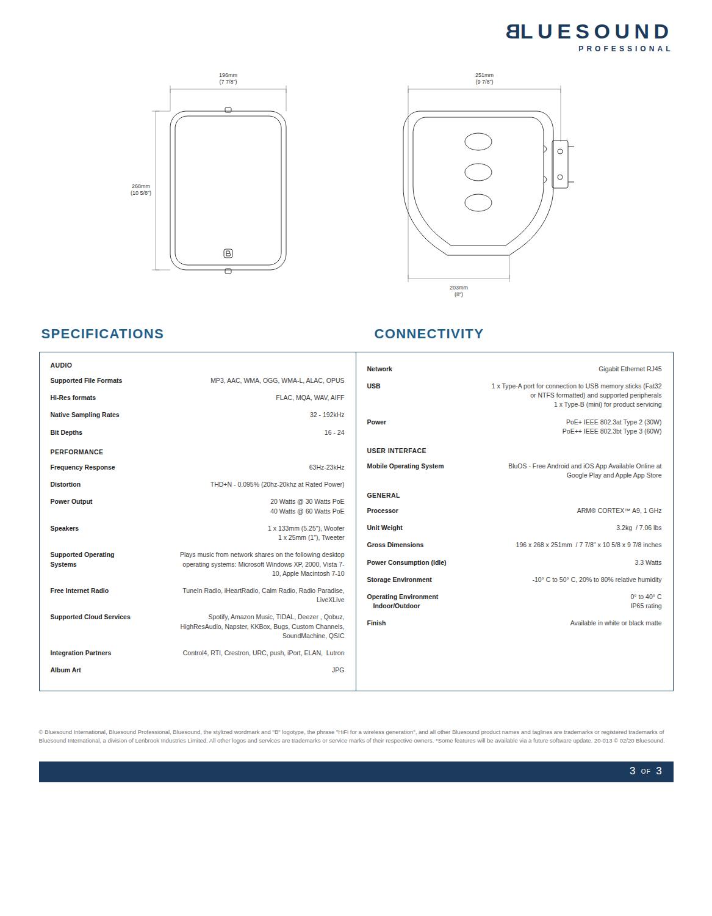BLUESOUND
PROFESSIONAL
196mm (7 7/8") 268mm (10 5/8")
251mm (9 7/8") 203mm (8")
Specifications
Connectivity
| AUDIO |
| Supported File Formats | MP3, AAC, WMA, OGG, WMA-L, ALAC, OPUS |
| Hi-Res formats | FLAC, MQA, WAV, AIFF |
| Native Sampling Rates | 32 - 192kHz |
| Bit Depths | 16 - 24 |
| PERFORMANCE |
| Frequency Response | 63Hz-23kHz |
| Distortion | THD+N - 0.095% (20hz-20khz at Rated Power) |
| Power Output | 20 Watts @ 30 Watts PoE 40 Watts @ 60 Watts PoE |
| Speakers | 1 x 133mm (5.25"), Woofer 1 x 25mm (1"), Tweeter |
| Supported Operating Systems | Plays music from network shares on the following desktop operating systems: Microsoft Windows XP, 2000, Vista 7-10, Apple Macintosh 7-10 |
| Free Internet Radio | TuneIn Radio, iHeartRadio, Calm Radio, Radio Paradise, LiveXLive |
| Supported Cloud Services | Spotify, Amazon Music, TIDAL, Deezer , Qobuz, HighResAudio, Napster, KKBox, Bugs, Custom Channels, SoundMachine, QSIC |
| Integration Partners | Control4, RTI, Crestron, URC, push, iPort, ELAN, Lutron |
| Album Art | JPG |
| Network | Gigabit Ethernet RJ45 |
| USB | 1 x Type-A port for connection to USB memory sticks (Fat32 or NTFS formatted) and supported peripherals 1 x Type-B (mini) for product servicing |
| Power | PoE+ IEEE 802.3at Type 2 (30W) PoE++ IEEE 802.3bt Type 3 (60W) |
| USER INTERFACE |
| Mobile Operating System | BluOS - Free Android and iOS App Available Online at Google Play and Apple App Store |
| GENERAL |
| Processor | ARM® CORTEX™ A9, 1 GHz |
| Unit Weight | 3.2kg / 7.06 lbs |
| Gross Dimensions | 196 x 268 x 251mm / 7 7/8" x 10 5/8 x 9 7/8 inches |
| Power Consumption (Idle) | 3.3 Watts |
| Storage Environment | -10° C to 50° C, 20% to 80% relative humidity |
| Operating Environment Indoor/Outdoor | 0° to 40° C IP65 rating |
| Finish | Available in white or black matte |
© Bluesound International, Bluesound Professional, Bluesound, the stylized wordmark and "B" logotype, the phrase "HiFi for a wireless generation", and all other Bluesound product names and taglines are trademarks or registered trademarks of Bluesound International, a division of Lenbrook Industries Limited. All other logos and services are trademarks or service marks of their respective owners. *Some features will be available via a future software update. 20-013 © 02/20 Bluesound.
3 OF 3